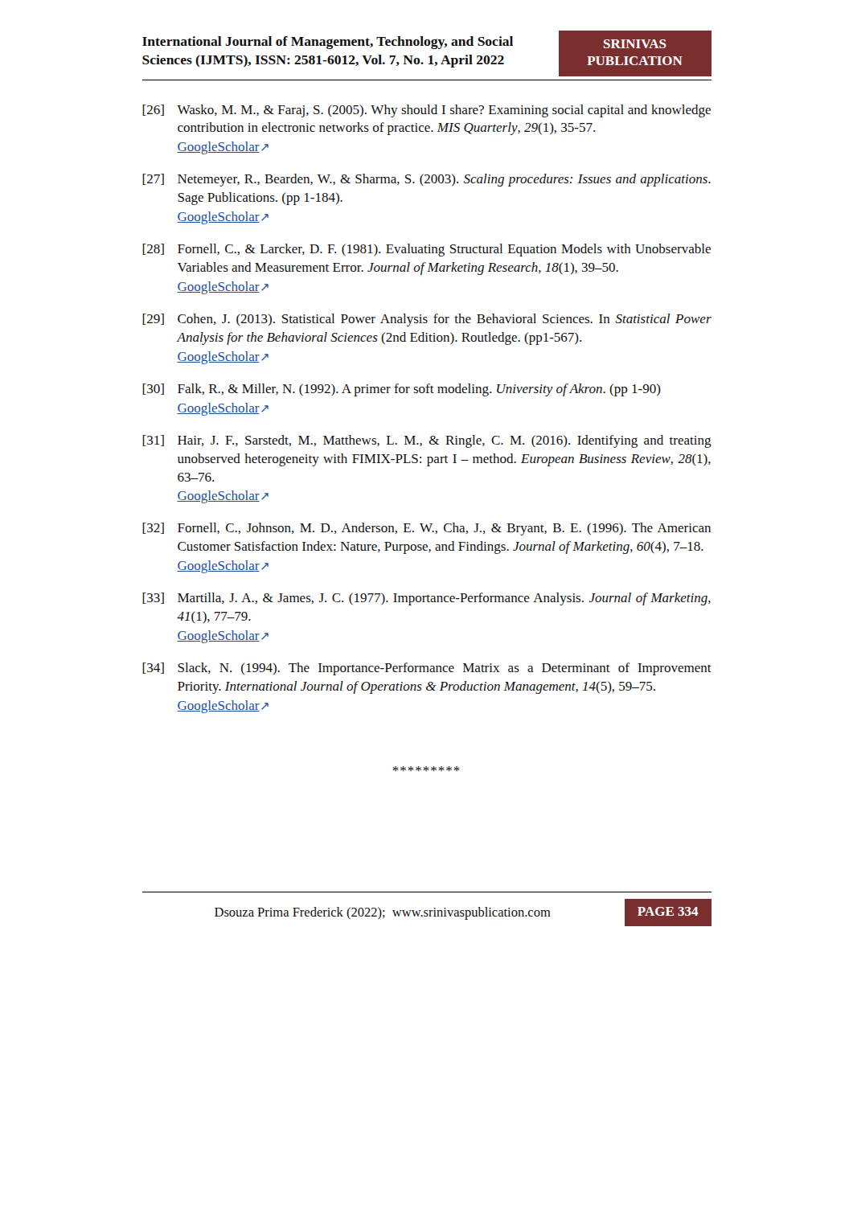International Journal of Management, Technology, and Social
Sciences (IJMTS), ISSN: 2581-6012, Vol. 7, No. 1, April 2022
SRINIVAS
PUBLICATION
[26] Wasko, M. M., & Faraj, S. (2005). Why should I share? Examining social capital and knowledge contribution in electronic networks of practice. MIS Quarterly, 29(1), 35-57. GoogleScholar↗
[27] Netemeyer, R., Bearden, W., & Sharma, S. (2003). Scaling procedures: Issues and applications. Sage Publications. (pp 1-184). GoogleScholar↗
[28] Fornell, C., & Larcker, D. F. (1981). Evaluating Structural Equation Models with Unobservable Variables and Measurement Error. Journal of Marketing Research, 18(1), 39–50. GoogleScholar↗
[29] Cohen, J. (2013). Statistical Power Analysis for the Behavioral Sciences. In Statistical Power Analysis for the Behavioral Sciences (2nd Edition). Routledge. (pp1-567). GoogleScholar↗
[30] Falk, R., & Miller, N. (1992). A primer for soft modeling. University of Akron. (pp 1-90) GoogleScholar↗
[31] Hair, J. F., Sarstedt, M., Matthews, L. M., & Ringle, C. M. (2016). Identifying and treating unobserved heterogeneity with FIMIX-PLS: part I – method. European Business Review, 28(1), 63–76. GoogleScholar↗
[32] Fornell, C., Johnson, M. D., Anderson, E. W., Cha, J., & Bryant, B. E. (1996). The American Customer Satisfaction Index: Nature, Purpose, and Findings. Journal of Marketing, 60(4), 7–18. GoogleScholar↗
[33] Martilla, J. A., & James, J. C. (1977). Importance-Performance Analysis. Journal of Marketing, 41(1), 77–79. GoogleScholar↗
[34] Slack, N. (1994). The Importance-Performance Matrix as a Determinant of Improvement Priority. International Journal of Operations & Production Management, 14(5), 59–75. GoogleScholar↗
*********
Dsouza Prima Frederick (2022); www.srinivaspublication.com
PAGE 334